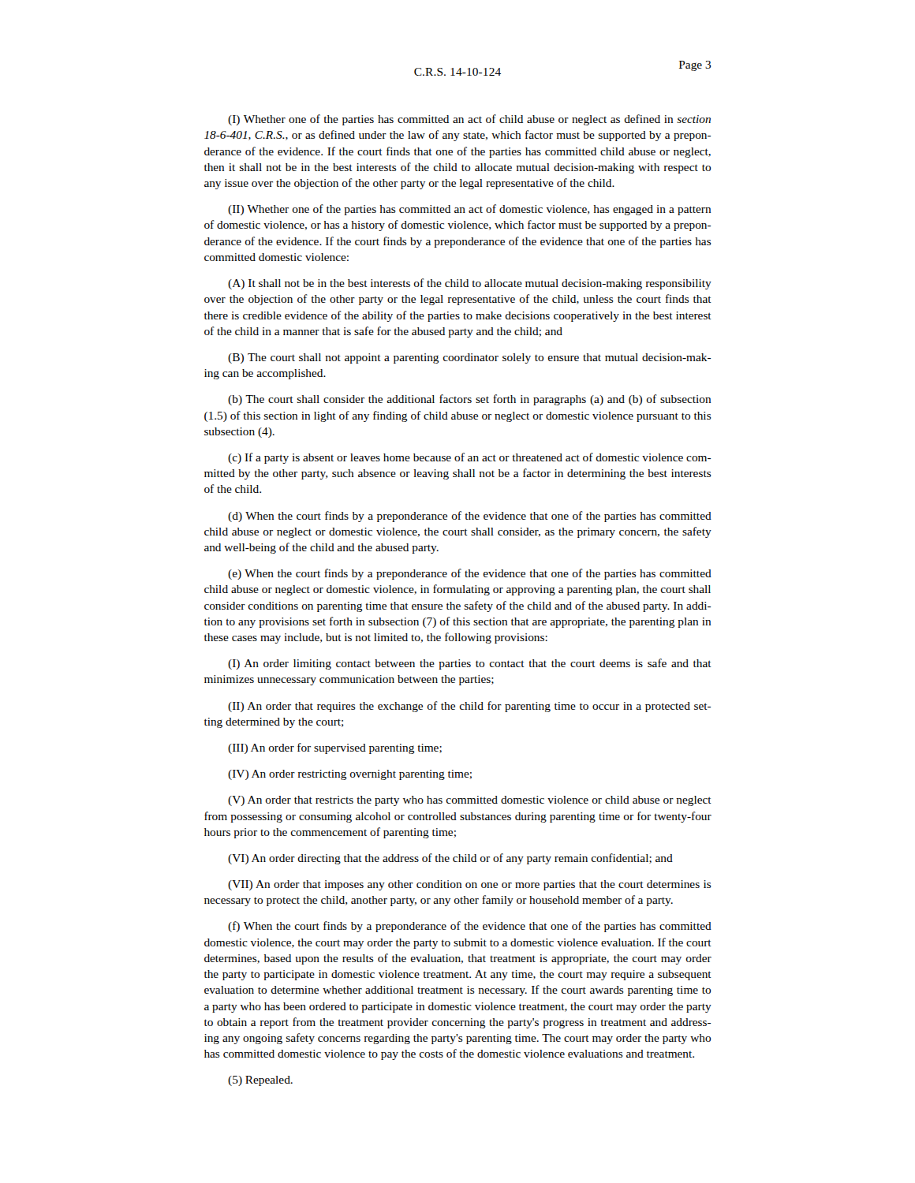Page 3
C.R.S. 14-10-124
(I) Whether one of the parties has committed an act of child abuse or neglect as defined in section 18-6-401, C.R.S., or as defined under the law of any state, which factor must be supported by a preponderance of the evidence. If the court finds that one of the parties has committed child abuse or neglect, then it shall not be in the best interests of the child to allocate mutual decision-making with respect to any issue over the objection of the other party or the legal representative of the child.
(II) Whether one of the parties has committed an act of domestic violence, has engaged in a pattern of domestic violence, or has a history of domestic violence, which factor must be supported by a preponderance of the evidence. If the court finds by a preponderance of the evidence that one of the parties has committed domestic violence:
(A) It shall not be in the best interests of the child to allocate mutual decision-making responsibility over the objection of the other party or the legal representative of the child, unless the court finds that there is credible evidence of the ability of the parties to make decisions cooperatively in the best interest of the child in a manner that is safe for the abused party and the child; and
(B) The court shall not appoint a parenting coordinator solely to ensure that mutual decision-making can be accomplished.
(b) The court shall consider the additional factors set forth in paragraphs (a) and (b) of subsection (1.5) of this section in light of any finding of child abuse or neglect or domestic violence pursuant to this subsection (4).
(c) If a party is absent or leaves home because of an act or threatened act of domestic violence committed by the other party, such absence or leaving shall not be a factor in determining the best interests of the child.
(d) When the court finds by a preponderance of the evidence that one of the parties has committed child abuse or neglect or domestic violence, the court shall consider, as the primary concern, the safety and well-being of the child and the abused party.
(e) When the court finds by a preponderance of the evidence that one of the parties has committed child abuse or neglect or domestic violence, in formulating or approving a parenting plan, the court shall consider conditions on parenting time that ensure the safety of the child and of the abused party. In addition to any provisions set forth in subsection (7) of this section that are appropriate, the parenting plan in these cases may include, but is not limited to, the following provisions:
(I) An order limiting contact between the parties to contact that the court deems is safe and that minimizes unnecessary communication between the parties;
(II) An order that requires the exchange of the child for parenting time to occur in a protected setting determined by the court;
(III) An order for supervised parenting time;
(IV) An order restricting overnight parenting time;
(V) An order that restricts the party who has committed domestic violence or child abuse or neglect from possessing or consuming alcohol or controlled substances during parenting time or for twenty-four hours prior to the commencement of parenting time;
(VI) An order directing that the address of the child or of any party remain confidential; and
(VII) An order that imposes any other condition on one or more parties that the court determines is necessary to protect the child, another party, or any other family or household member of a party.
(f) When the court finds by a preponderance of the evidence that one of the parties has committed domestic violence, the court may order the party to submit to a domestic violence evaluation. If the court determines, based upon the results of the evaluation, that treatment is appropriate, the court may order the party to participate in domestic violence treatment. At any time, the court may require a subsequent evaluation to determine whether additional treatment is necessary. If the court awards parenting time to a party who has been ordered to participate in domestic violence treatment, the court may order the party to obtain a report from the treatment provider concerning the party's progress in treatment and addressing any ongoing safety concerns regarding the party's parenting time. The court may order the party who has committed domestic violence to pay the costs of the domestic violence evaluations and treatment.
(5) Repealed.